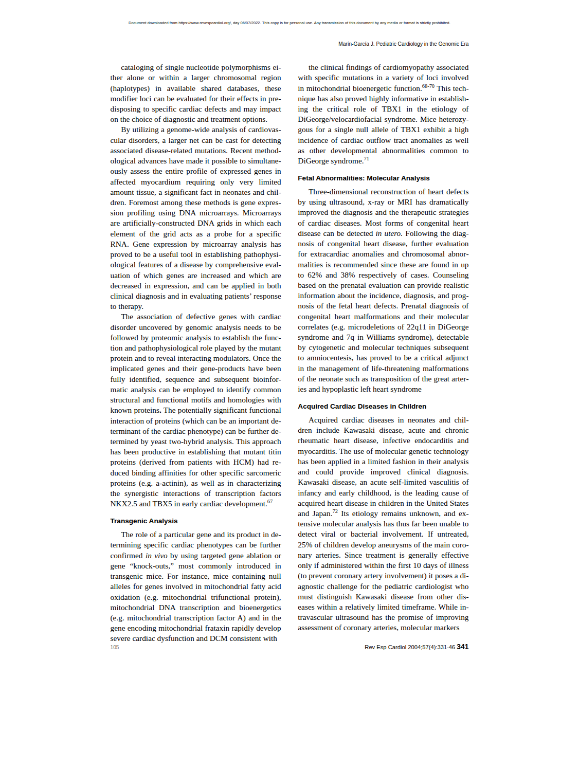Document downloaded from https://www.revespcardiol.org/, day 06/07/2022. This copy is for personal use. Any transmission of this document by any media or format is strictly prohibited.
Marín-García J. Pediatric Cardiology in the Genomic Era
cataloging of single nucleotide polymorphisms either alone or within a larger chromosomal region (haplotypes) in available shared databases, these modifier loci can be evaluated for their effects in predisposing to specific cardiac defects and may impact on the choice of diagnostic and treatment options.
By utilizing a genome-wide analysis of cardiovascular disorders, a larger net can be cast for detecting associated disease-related mutations. Recent methodological advances have made it possible to simultaneously assess the entire profile of expressed genes in affected myocardium requiring only very limited amount tissue, a significant fact in neonates and children. Foremost among these methods is gene expression profiling using DNA microarrays. Microarrays are artificially-constructed DNA grids in which each element of the grid acts as a probe for a specific RNA. Gene expression by microarray analysis has proved to be a useful tool in establishing pathophysiological features of a disease by comprehensive evaluation of which genes are increased and which are decreased in expression, and can be applied in both clinical diagnosis and in evaluating patients’ response to therapy.
The association of defective genes with cardiac disorder uncovered by genomic analysis needs to be followed by proteomic analysis to establish the function and pathophysiological role played by the mutant protein and to reveal interacting modulators. Once the implicated genes and their gene-products have been fully identified, sequence and subsequent bioinformatic analysis can be employed to identify common structural and functional motifs and homologies with known proteins. The potentially significant functional interaction of proteins (which can be an important determinant of the cardiac phenotype) can be further determined by yeast two-hybrid analysis. This approach has been productive in establishing that mutant titin proteins (derived from patients with HCM) had reduced binding affinities for other specific sarcomeric proteins (e.g. a-actinin), as well as in characterizing the synergistic interactions of transcription factors NKX2.5 and TBX5 in early cardiac development.67
Transgenic Analysis
The role of a particular gene and its product in determining specific cardiac phenotypes can be further confirmed in vivo by using targeted gene ablation or gene “knock-outs,” most commonly introduced in transgenic mice. For instance, mice containing null alleles for genes involved in mitochondrial fatty acid oxidation (e.g. mitochondrial trifunctional protein), mitochondrial DNA transcription and bioenergetics (e.g. mitochondrial transcription factor A) and in the gene encoding mitochondrial frataxin rapidly develop severe cardiac dysfunction and DCM consistent with
the clinical findings of cardiomyopathy associated with specific mutations in a variety of loci involved in mitochondrial bioenergetic function.68-70 This technique has also proved highly informative in establishing the critical role of TBX1 in the etiology of DiGeorge/velocardiofacial syndrome. Mice heterozygous for a single null allele of TBX1 exhibit a high incidence of cardiac outflow tract anomalies as well as other developmental abnormalities common to DiGeorge syndrome.71
Fetal Abnormalities: Molecular Analysis
Three-dimensional reconstruction of heart defects by using ultrasound, x-ray or MRI has dramatically improved the diagnosis and the therapeutic strategies of cardiac diseases. Most forms of congenital heart disease can be detected in utero. Following the diagnosis of congenital heart disease, further evaluation for extracardiac anomalies and chromosomal abnormalities is recommended since these are found in up to 62% and 38% respectively of cases. Counseling based on the prenatal evaluation can provide realistic information about the incidence, diagnosis, and prognosis of the fetal heart defects. Prenatal diagnosis of congenital heart malformations and their molecular correlates (e.g. microdeletions of 22q11 in DiGeorge syndrome and 7q in Williams syndrome), detectable by cytogenetic and molecular techniques subsequent to amniocentesis, has proved to be a critical adjunct in the management of life-threatening malformations of the neonate such as transposition of the great arteries and hypoplastic left heart syndrome
Acquired Cardiac Diseases in Children
Acquired cardiac diseases in neonates and children include Kawasaki disease, acute and chronic rheumatic heart disease, infective endocarditis and myocarditis. The use of molecular genetic technology has been applied in a limited fashion in their analysis and could provide improved clinical diagnosis. Kawasaki disease, an acute self-limited vasculitis of infancy and early childhood, is the leading cause of acquired heart disease in children in the United States and Japan.72 Its etiology remains unknown, and extensive molecular analysis has thus far been unable to detect viral or bacterial involvement. If untreated, 25% of children develop aneurysms of the main coronary arteries. Since treatment is generally effective only if administered within the first 10 days of illness (to prevent coronary artery involvement) it poses a diagnostic challenge for the pediatric cardiologist who must distinguish Kawasaki disease from other diseases within a relatively limited timeframe. While intravascular ultrasound has the promise of improving assessment of coronary arteries, molecular markers
105
Rev Esp Cardiol 2004;57(4):331-46341